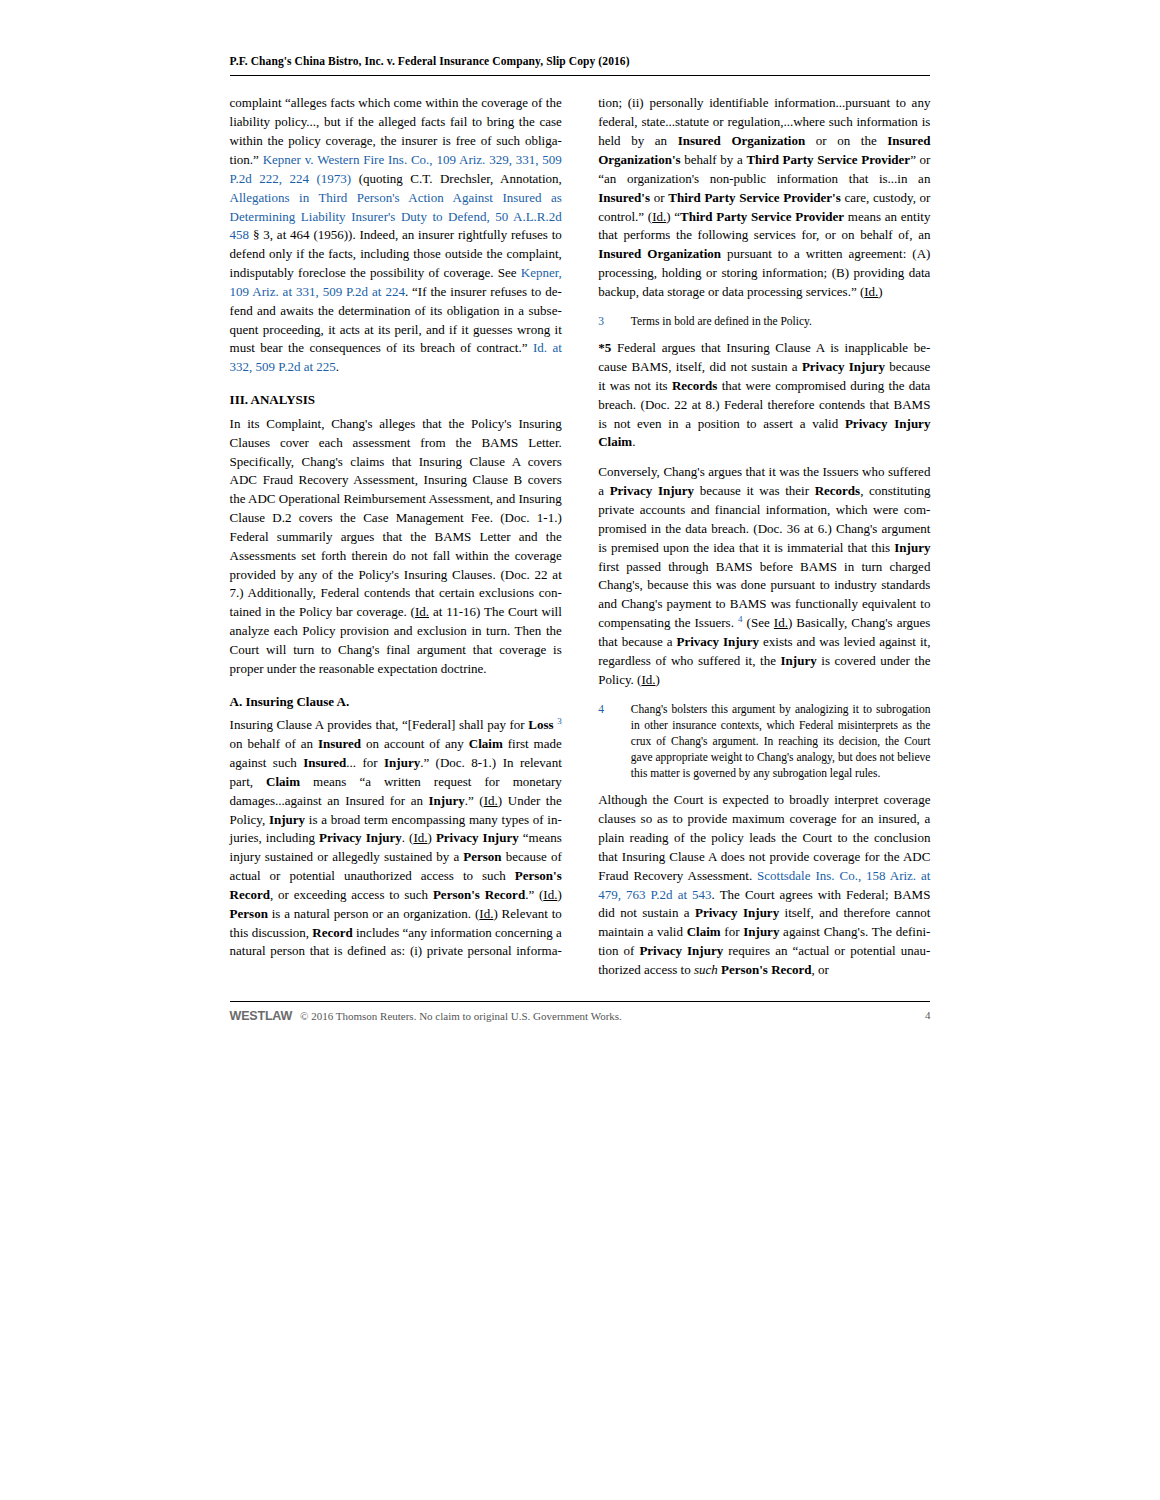P.F. Chang's China Bistro, Inc. v. Federal Insurance Company, Slip Copy (2016)
complaint “alleges facts which come within the coverage of the liability policy..., but if the alleged facts fail to bring the case within the policy coverage, the insurer is free of such obligation.” Kepner v. Western Fire Ins. Co., 109 Ariz. 329, 331, 509 P.2d 222, 224 (1973) (quoting C.T. Drechsler, Annotation, Allegations in Third Person's Action Against Insured as Determining Liability Insurer's Duty to Defend, 50 A.L.R.2d 458 § 3, at 464 (1956)). Indeed, an insurer rightfully refuses to defend only if the facts, including those outside the complaint, indisputably foreclose the possibility of coverage. See Kepner, 109 Ariz. at 331, 509 P.2d at 224. “If the insurer refuses to defend and awaits the determination of its obligation in a subsequent proceeding, it acts at its peril, and if it guesses wrong it must bear the consequences of its breach of contract.” Id. at 332, 509 P.2d at 225.
III. ANALYSIS
In its Complaint, Chang's alleges that the Policy's Insuring Clauses cover each assessment from the BAMS Letter. Specifically, Chang's claims that Insuring Clause A covers ADC Fraud Recovery Assessment, Insuring Clause B covers the ADC Operational Reimbursement Assessment, and Insuring Clause D.2 covers the Case Management Fee. (Doc. 1-1.) Federal summarily argues that the BAMS Letter and the Assessments set forth therein do not fall within the coverage provided by any of the Policy's Insuring Clauses. (Doc. 22 at 7.) Additionally, Federal contends that certain exclusions contained in the Policy bar coverage. (Id. at 11-16) The Court will analyze each Policy provision and exclusion in turn. Then the Court will turn to Chang's final argument that coverage is proper under the reasonable expectation doctrine.
A. Insuring Clause A.
Insuring Clause A provides that, “[Federal] shall pay for Loss 3 on behalf of an Insured on account of any Claim first made against such Insured... for Injury.” (Doc. 8-1.) In relevant part, Claim means “a written request for monetary damages...against an Insured for an Injury.” (Id.) Under the Policy, Injury is a broad term encompassing many types of injuries, including Privacy Injury. (Id.) Privacy Injury “means injury sustained or allegedly sustained by a Person because of actual or potential unauthorized access to such Person's Record, or exceeding access to such Person's Record.” (Id.) Person is a natural person or an organization. (Id.) Relevant to this discussion, Record includes “any information concerning a natural person that is defined as: (i) private personal information; (ii) personally identifiable information...pursuant to any federal, state...statute or regulation,...where such information is held by an Insured Organization or on the Insured Organization's behalf by a Third Party Service Provider” or “an organization's non-public information that is...in an Insured's or Third Party Service Provider's care, custody, or control.” (Id.) “Third Party Service Provider means an entity that performs the following services for, or on behalf of, an Insured Organization pursuant to a written agreement: (A) processing, holding or storing information; (B) providing data backup, data storage or data processing services.” (Id.)
3
Terms in bold are defined in the Policy.
*5 Federal argues that Insuring Clause A is inapplicable because BAMS, itself, did not sustain a Privacy Injury because it was not its Records that were compromised during the data breach. (Doc. 22 at 8.) Federal therefore contends that BAMS is not even in a position to assert a valid Privacy Injury Claim.
Conversely, Chang's argues that it was the Issuers who suffered a Privacy Injury because it was their Records, constituting private accounts and financial information, which were compromised in the data breach. (Doc. 36 at 6.) Chang's argument is premised upon the idea that it is immaterial that this Injury first passed through BAMS before BAMS in turn charged Chang's, because this was done pursuant to industry standards and Chang's payment to BAMS was functionally equivalent to compensating the Issuers. 4 (See Id.) Basically, Chang's argues that because a Privacy Injury exists and was levied against it, regardless of who suffered it, the Injury is covered under the Policy. (Id.)
4
Chang's bolsters this argument by analogizing it to subrogation in other insurance contexts, which Federal misinterprets as the crux of Chang's argument. In reaching its decision, the Court gave appropriate weight to Chang's analogy, but does not believe this matter is governed by any subrogation legal rules.
Although the Court is expected to broadly interpret coverage clauses so as to provide maximum coverage for an insured, a plain reading of the policy leads the Court to the conclusion that Insuring Clause A does not provide coverage for the ADC Fraud Recovery Assessment. Scottsdale Ins. Co., 158 Ariz. at 479, 763 P.2d at 543. The Court agrees with Federal; BAMS did not sustain a Privacy Injury itself, and therefore cannot maintain a valid Claim for Injury against Chang's. The definition of Privacy Injury requires an “actual or potential unauthorized access to such Person's Record, or
WESTLAW © 2016 Thomson Reuters. No claim to original U.S. Government Works.
4